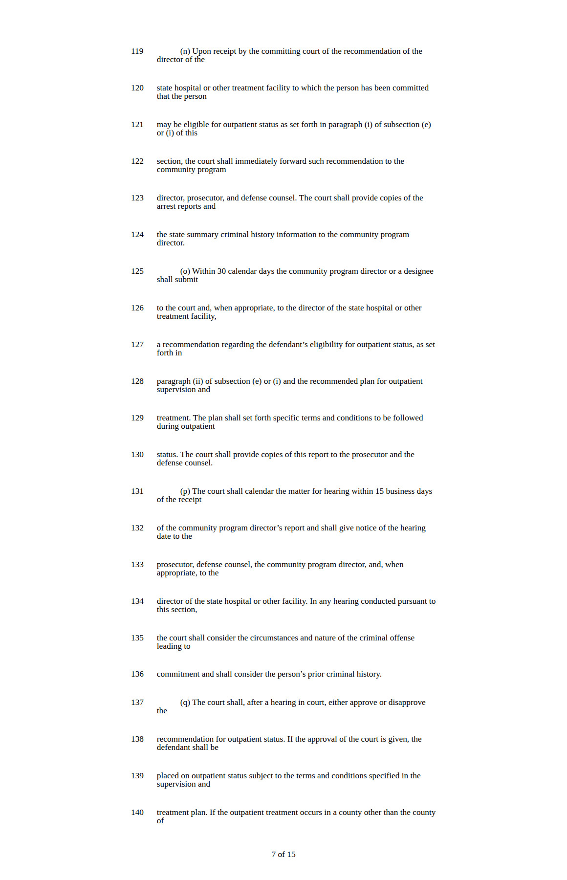119
(n) Upon receipt by the committing court of the recommendation of the director of the
120
state hospital or other treatment facility to which the person has been committed that the person
121
may be eligible for outpatient status as set forth in paragraph (i) of subsection (e) or (i) of this
122
section, the court shall immediately forward such recommendation to the community program
123
director, prosecutor, and defense counsel. The court shall provide copies of the arrest reports and
124
the state summary criminal history information to the community program director.
125
(o) Within 30 calendar days the community program director or a designee shall submit
126
to the court and, when appropriate, to the director of the state hospital or other treatment facility,
127
a recommendation regarding the defendant’s eligibility for outpatient status, as set forth in
128
paragraph (ii) of subsection (e) or (i) and the recommended plan for outpatient supervision and
129
treatment. The plan shall set forth specific terms and conditions to be followed during outpatient
130
status. The court shall provide copies of this report to the prosecutor and the defense counsel.
131
(p) The court shall calendar the matter for hearing within 15 business days of the receipt
132
of the community program director’s report and shall give notice of the hearing date to the
133
prosecutor, defense counsel, the community program director, and, when appropriate, to the
134
director of the state hospital or other facility. In any hearing conducted pursuant to this section,
135
the court shall consider the circumstances and nature of the criminal offense leading to
136
commitment and shall consider the person’s prior criminal history.
137
(q) The court shall, after a hearing in court, either approve or disapprove the
138
recommendation for outpatient status. If the approval of the court is given, the defendant shall be
139
placed on outpatient status subject to the terms and conditions specified in the supervision and
140
treatment plan. If the outpatient treatment occurs in a county other than the county of
7 of 15